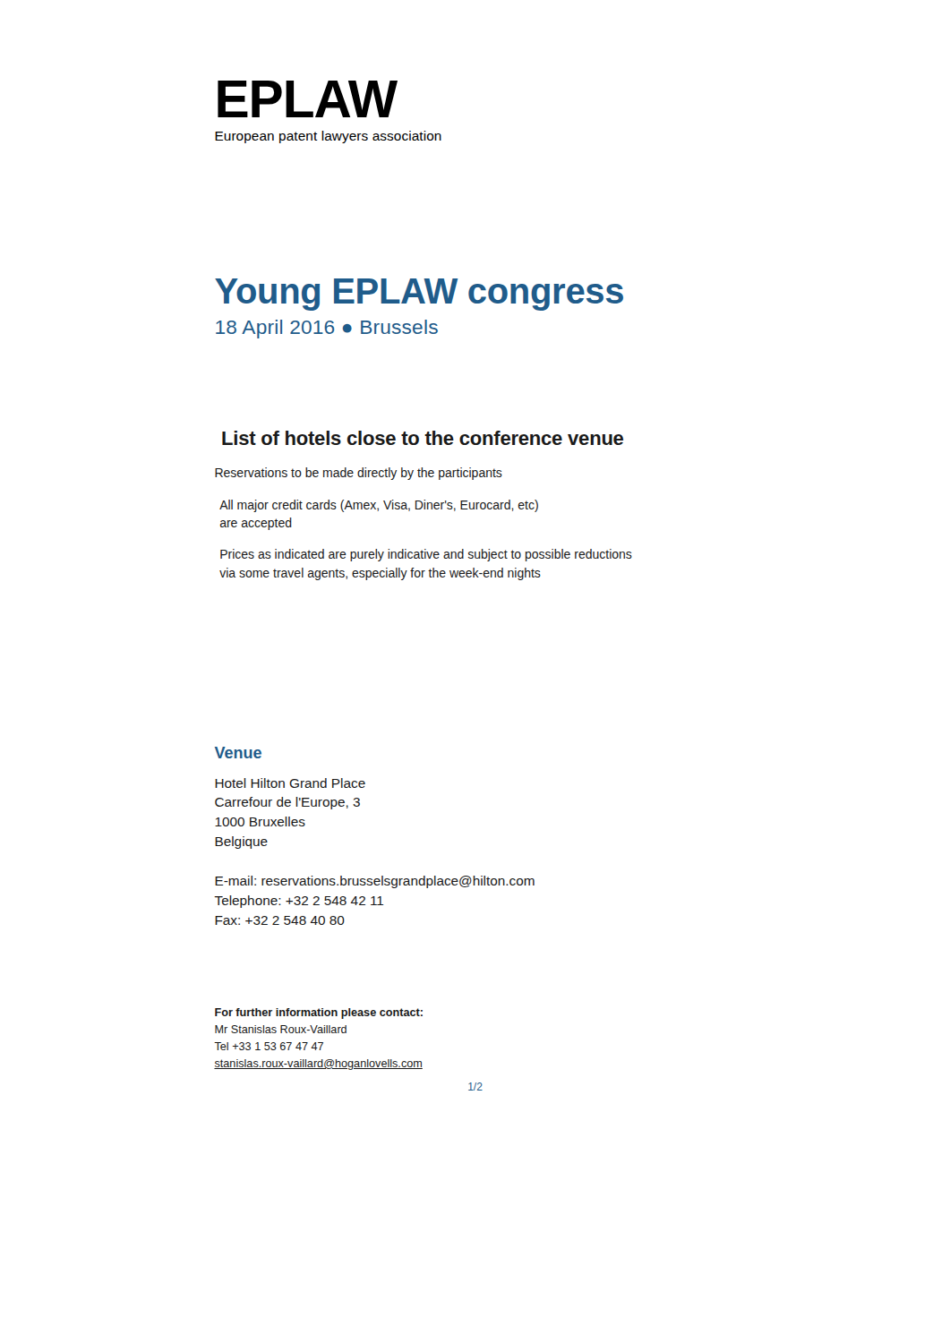EPLAW
European patent lawyers association
Young EPLAW congress
18 April 2016 ● Brussels
List of hotels close to the conference venue
Reservations to be made directly by the participants
All major credit cards (Amex, Visa, Diner's, Eurocard, etc)
are accepted
Prices as indicated are purely indicative and subject to possible reductions
via some travel agents, especially for the week-end nights
Venue
Hotel Hilton Grand Place
Carrefour de l'Europe, 3
1000 Bruxelles
Belgique
E-mail: reservations.brusselsgrandplace@hilton.com
Telephone: +32 2 548 42 11
Fax: +32 2 548 40 80
For further information please contact:
Mr Stanislas Roux-Vaillard
Tel +33 1 53 67 47 47
stanislas.roux-vaillard@hoganlovells.com
1/2